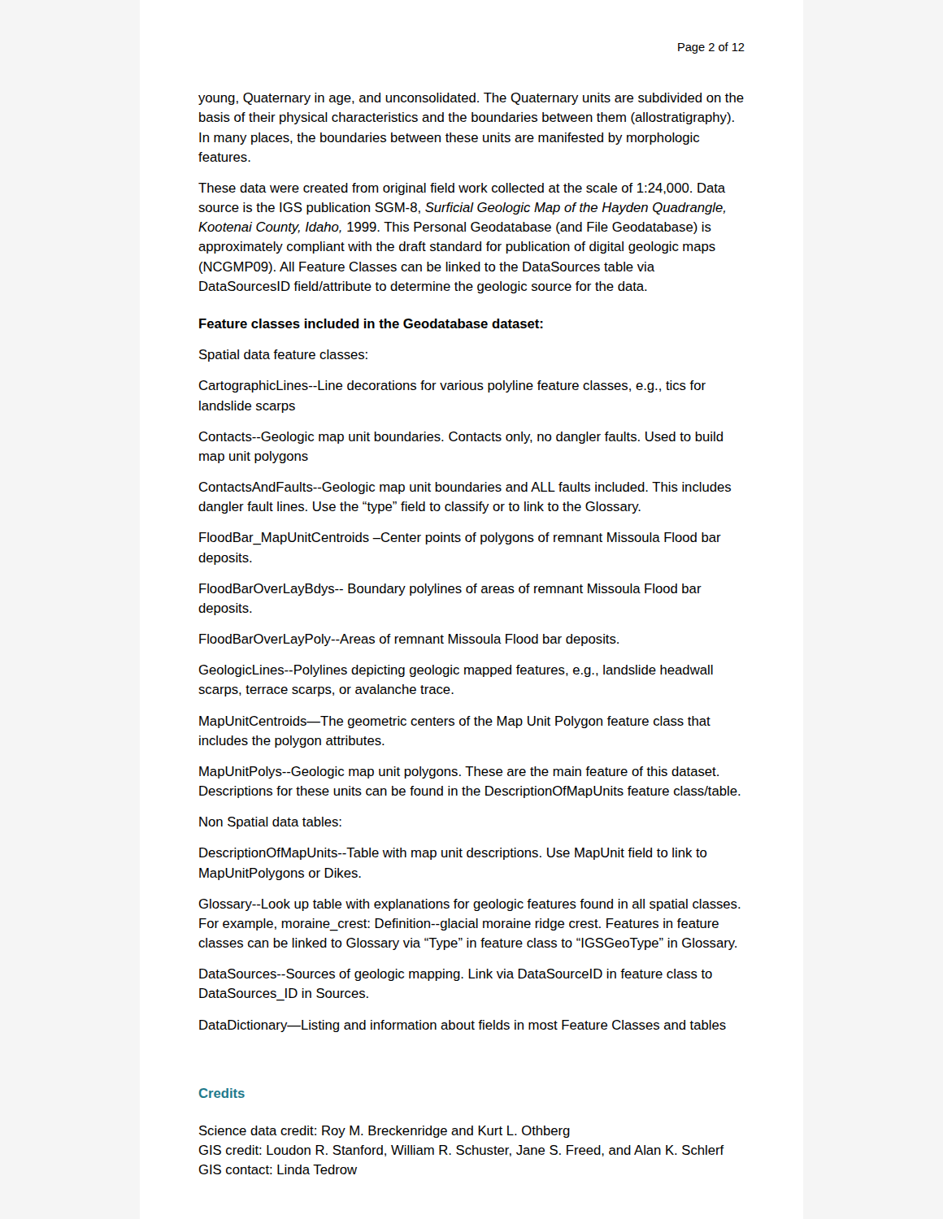Page 2 of 12
young, Quaternary in age, and unconsolidated. The Quaternary units are subdivided on the basis of their physical characteristics and the boundaries between them (allostratigraphy). In many places, the boundaries between these units are manifested by morphologic features.
These data were created from original field work collected at the scale of 1:24,000. Data source is the IGS publication SGM-8, Surficial Geologic Map of the Hayden Quadrangle, Kootenai County, Idaho, 1999. This Personal Geodatabase (and File Geodatabase) is approximately compliant with the draft standard for publication of digital geologic maps (NCGMP09). All Feature Classes can be linked to the DataSources table via DataSourcesID field/attribute to determine the geologic source for the data.
Feature classes included in the Geodatabase dataset:
Spatial data feature classes:
CartographicLines--Line decorations for various polyline feature classes, e.g., tics for landslide scarps
Contacts--Geologic map unit boundaries. Contacts only, no dangler faults. Used to build map unit polygons
ContactsAndFaults--Geologic map unit boundaries and ALL faults included. This includes dangler fault lines. Use the “type” field to classify or to link to the Glossary.
FloodBar_MapUnitCentroids –Center points of polygons of remnant Missoula Flood bar deposits.
FloodBarOverLayBdys-- Boundary polylines of areas of remnant Missoula Flood bar deposits.
FloodBarOverLayPoly--Areas of remnant Missoula Flood bar deposits.
GeologicLines--Polylines depicting geologic mapped features, e.g., landslide headwall scarps, terrace scarps, or avalanche trace.
MapUnitCentroids—The geometric centers of the Map Unit Polygon feature class that includes the polygon attributes.
MapUnitPolys--Geologic map unit polygons. These are the main feature of this dataset. Descriptions for these units can be found in the DescriptionOfMapUnits feature class/table.
Non Spatial data tables:
DescriptionOfMapUnits--Table with map unit descriptions. Use MapUnit field to link to MapUnitPolygons or Dikes.
Glossary--Look up table with explanations for geologic features found in all spatial classes. For example, moraine_crest: Definition--glacial moraine ridge crest. Features in feature classes can be linked to Glossary via “Type” in feature class to “IGSGeoType” in Glossary.
DataSources--Sources of geologic mapping. Link via DataSourceID in feature class to DataSources_ID in Sources.
DataDictionary—Listing and information about fields in most Feature Classes and tables
Credits
Science data credit: Roy M. Breckenridge and Kurt L. Othberg
GIS credit: Loudon R. Stanford, William R. Schuster, Jane S. Freed, and Alan K. Schlerf
GIS contact: Linda Tedrow